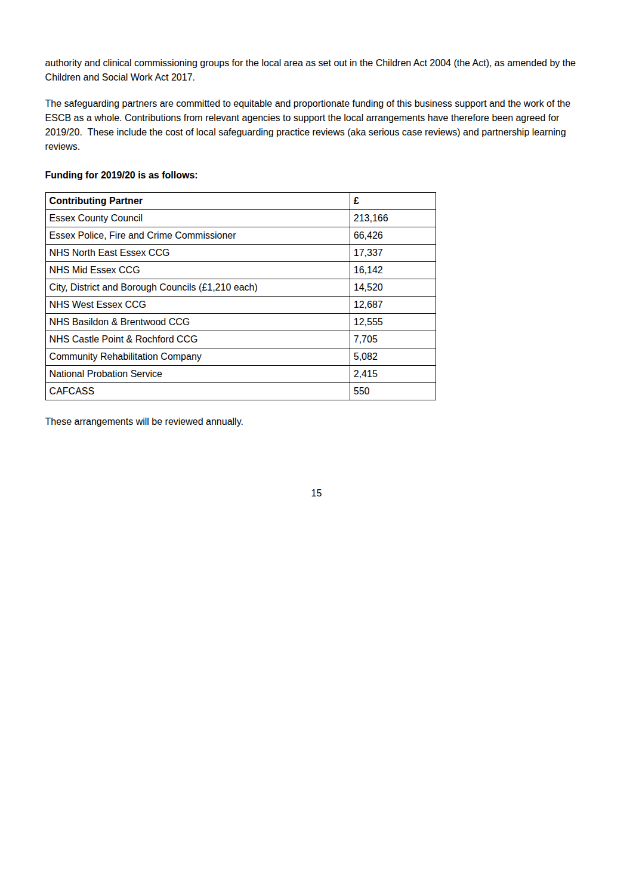authority and clinical commissioning groups for the local area as set out in the Children Act 2004 (the Act), as amended by the Children and Social Work Act 2017.
The safeguarding partners are committed to equitable and proportionate funding of this business support and the work of the ESCB as a whole. Contributions from relevant agencies to support the local arrangements have therefore been agreed for 2019/20. These include the cost of local safeguarding practice reviews (aka serious case reviews) and partnership learning reviews.
Funding for 2019/20 is as follows:
| Contributing Partner | £ |
| --- | --- |
| Essex County Council | 213,166 |
| Essex Police, Fire and Crime Commissioner | 66,426 |
| NHS North East Essex CCG | 17,337 |
| NHS Mid Essex CCG | 16,142 |
| City, District and Borough Councils (£1,210 each) | 14,520 |
| NHS West Essex CCG | 12,687 |
| NHS Basildon & Brentwood CCG | 12,555 |
| NHS Castle Point & Rochford CCG | 7,705 |
| Community Rehabilitation Company | 5,082 |
| National Probation Service | 2,415 |
| CAFCASS | 550 |
These arrangements will be reviewed annually.
15